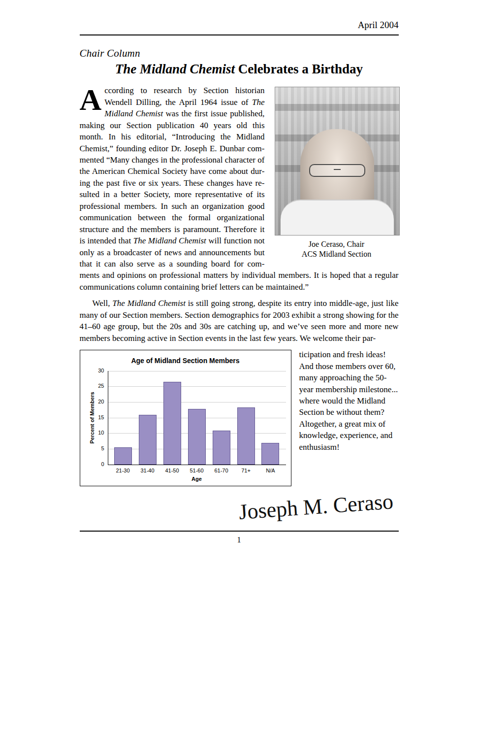April 2004
Chair Column
The Midland Chemist Celebrates a Birthday
Joe Ceraso, Chair
ACS Midland Section
According to research by Section historian Wendell Dilling, the April 1964 issue of The Midland Chemist was the first issue published, making our Section publication 40 years old this month. In his editorial, “Introducing the Midland Chemist,” founding editor Dr. Joseph E. Dunbar commented “Many changes in the professional character of the American Chemical Society have come about during the past five or six years. These changes have resulted in a better Society, more representative of its professional members. In such an organization good communication between the formal organizational structure and the members is paramount. Therefore it is intended that The Midland Chemist will function not only as a broadcaster of news and announcements but that it can also serve as a sounding board for comments and opinions on professional matters by individual members. It is hoped that a regular communications column containing brief letters can be maintained.”
Well, The Midland Chemist is still going strong, despite its entry into middle-age, just like many of our Section members. Section demographics for 2003 exhibit a strong showing for the 41–60 age group, but the 20s and 30s are catching up, and we’ve seen more and more new members becoming active in Section events in the last few years. We welcome their par-
Age of Midland Section Members
Percent of Members
30 25 20 15 10 5 0
21-30 31-40 41-50 51-60 61-70 71+ N/A
Age
ticipation and fresh ideas! And those members over 60, many approaching the 50-year membership milestone... where would the Midland Section be without them? Altogether, a great mix of knowledge, experience, and enthusiasm!
Joseph M. Ceraso
1